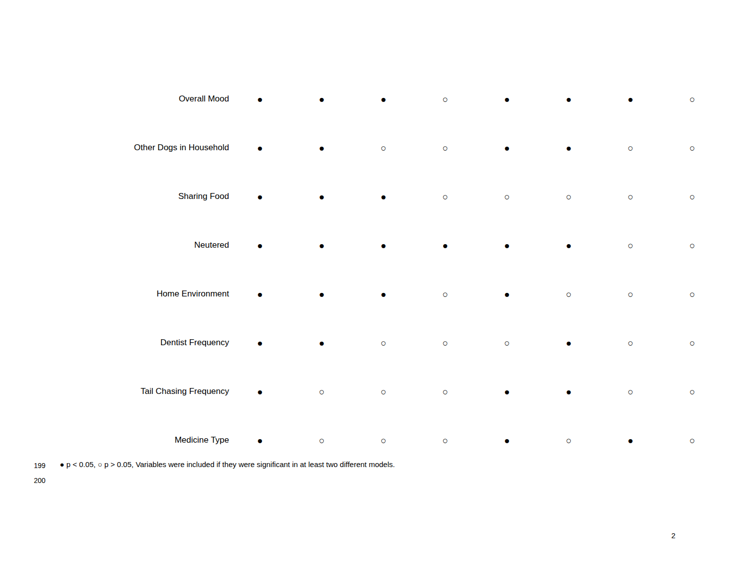| Overall Mood | ● | ● | ● | ○ | ● | ● | ● | ○ |
| Other Dogs in Household | ● | ● | ○ | ○ | ● | ● | ○ | ○ |
| Sharing Food | ● | ● | ● | ○ | ○ | ○ | ○ | ○ |
| Neutered | ● | ● | ● | ● | ● | ● | ○ | ○ |
| Home Environment | ● | ● | ● | ○ | ● | ○ | ○ | ○ |
| Dentist Frequency | ● | ● | ○ | ○ | ○ | ● | ○ | ○ |
| Tail Chasing Frequency | ● | ○ | ○ | ○ | ● | ● | ○ | ○ |
| Medicine Type | ● | ○ | ○ | ○ | ● | ○ | ● | ○ |
199
200
● p < 0.05, ○ p > 0.05, Variables were included if they were significant in at least two different models.
2